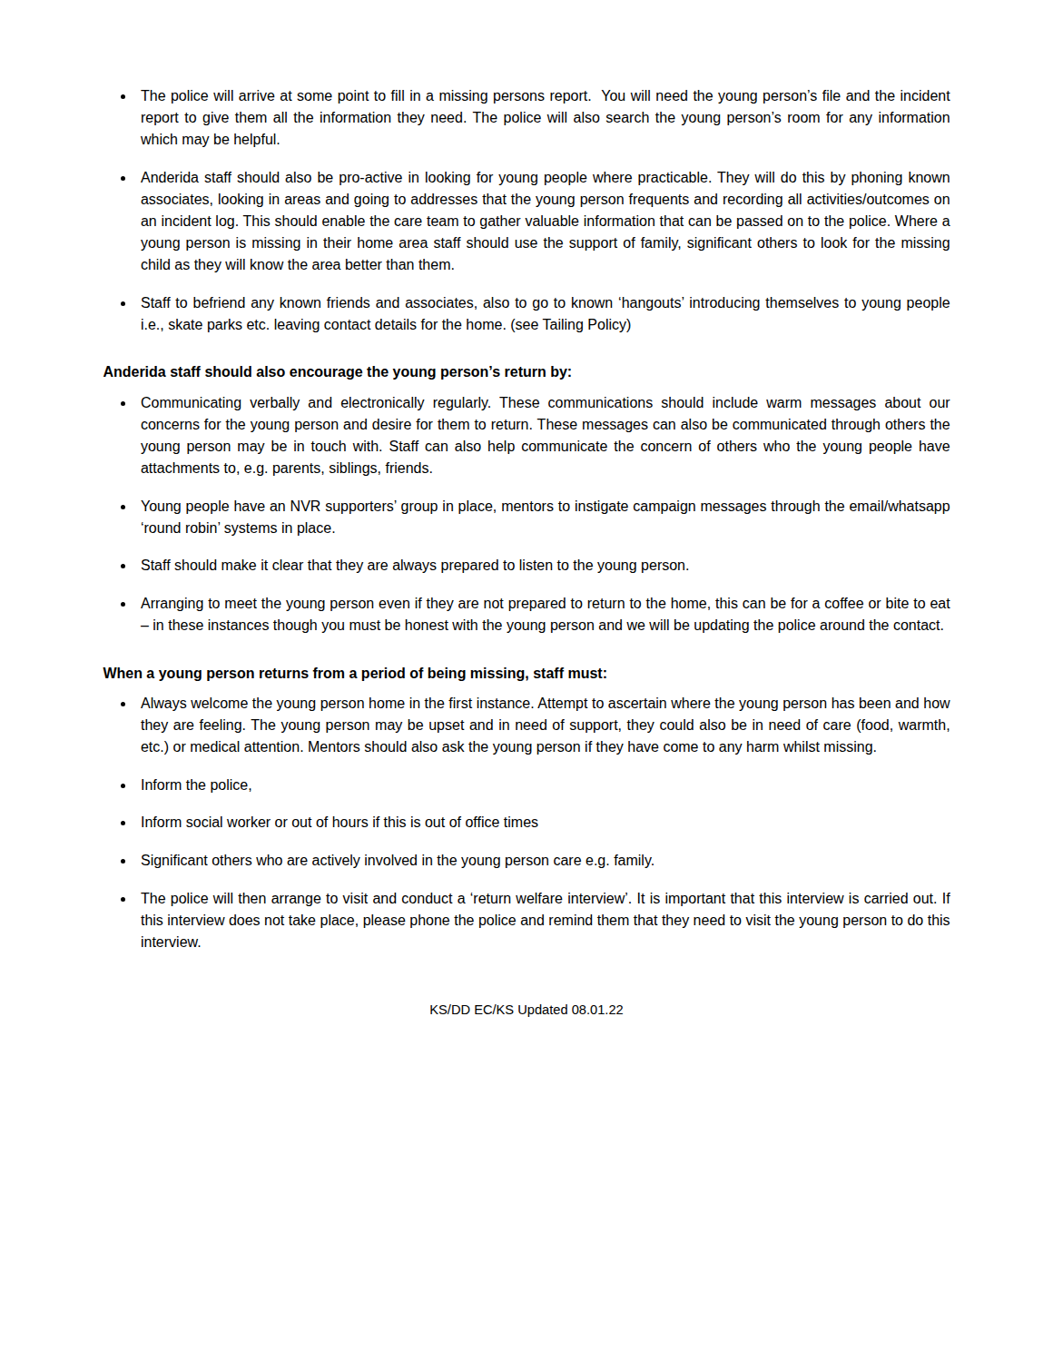The police will arrive at some point to fill in a missing persons report. You will need the young person’s file and the incident report to give them all the information they need. The police will also search the young person’s room for any information which may be helpful.
Anderida staff should also be pro-active in looking for young people where practicable. They will do this by phoning known associates, looking in areas and going to addresses that the young person frequents and recording all activities/outcomes on an incident log. This should enable the care team to gather valuable information that can be passed on to the police. Where a young person is missing in their home area staff should use the support of family, significant others to look for the missing child as they will know the area better than them.
Staff to befriend any known friends and associates, also to go to known ‘hangouts’ introducing themselves to young people i.e., skate parks etc. leaving contact details for the home. (see Tailing Policy)
Anderida staff should also encourage the young person’s return by:
Communicating verbally and electronically regularly. These communications should include warm messages about our concerns for the young person and desire for them to return. These messages can also be communicated through others the young person may be in touch with. Staff can also help communicate the concern of others who the young people have attachments to, e.g. parents, siblings, friends.
Young people have an NVR supporters’ group in place, mentors to instigate campaign messages through the email/whatsapp ‘round robin’ systems in place.
Staff should make it clear that they are always prepared to listen to the young person.
Arranging to meet the young person even if they are not prepared to return to the home, this can be for a coffee or bite to eat – in these instances though you must be honest with the young person and we will be updating the police around the contact.
When a young person returns from a period of being missing, staff must:
Always welcome the young person home in the first instance. Attempt to ascertain where the young person has been and how they are feeling. The young person may be upset and in need of support, they could also be in need of care (food, warmth, etc.) or medical attention. Mentors should also ask the young person if they have come to any harm whilst missing.
Inform the police,
Inform social worker or out of hours if this is out of office times
Significant others who are actively involved in the young person care e.g. family.
The police will then arrange to visit and conduct a ‘return welfare interview’. It is important that this interview is carried out. If this interview does not take place, please phone the police and remind them that they need to visit the young person to do this interview.
KS/DD EC/KS Updated 08.01.22